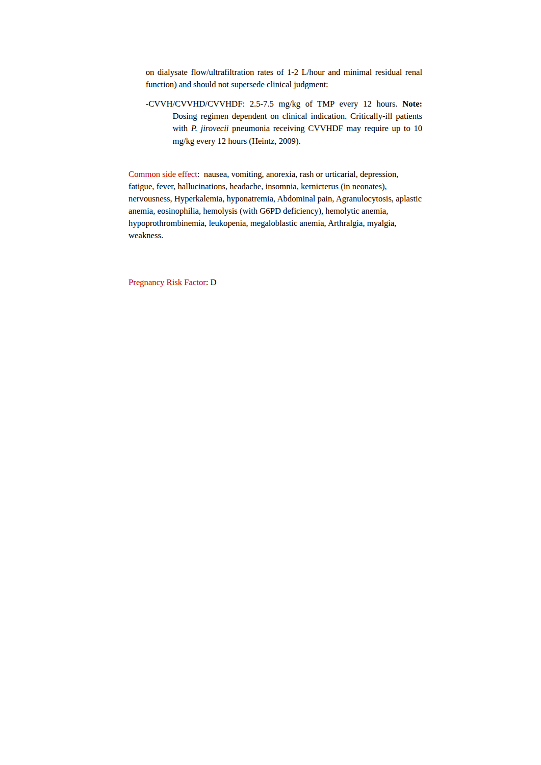on dialysate flow/ultrafiltration rates of 1-2 L/hour and minimal residual renal function) and should not supersede clinical judgment:
-CVVH/CVVHD/CVVHDF: 2.5-7.5 mg/kg of TMP every 12 hours. Note: Dosing regimen dependent on clinical indication. Critically-ill patients with P. jirovecii pneumonia receiving CVVHDF may require up to 10 mg/kg every 12 hours (Heintz, 2009).
Common side effect: nausea, vomiting, anorexia, rash or urticarial, depression, fatigue, fever, hallucinations, headache, insomnia, kernicterus (in neonates), nervousness, Hyperkalemia, hyponatremia, Abdominal pain, Agranulocytosis, aplastic anemia, eosinophilia, hemolysis (with G6PD deficiency), hemolytic anemia, hypoprothrombinemia, leukopenia, megaloblastic anemia, Arthralgia, myalgia, weakness.
Pregnancy Risk Factor: D